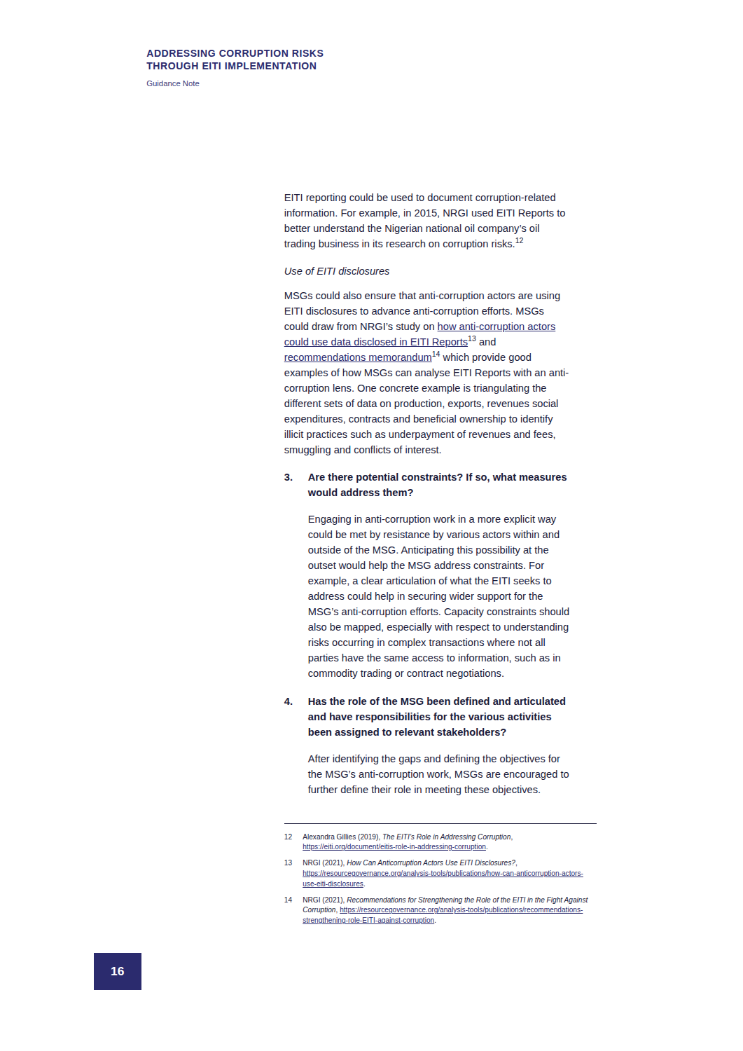Addressing corruption risks
through EITI implementation
Guidance Note
EITI reporting could be used to document corruption-related information. For example, in 2015, NRGI used EITI Reports to better understand the Nigerian national oil company’s oil trading business in its research on corruption risks.12
Use of EITI disclosures
MSGs could also ensure that anti-corruption actors are using EITI disclosures to advance anti-corruption efforts. MSGs could draw from NRGI’s study on how anti-corruption actors could use data disclosed in EITI Reports13 and recommendations memorandum14 which provide good examples of how MSGs can analyse EITI Reports with an anti-corruption lens. One concrete example is triangulating the different sets of data on production, exports, revenues social expenditures, contracts and beneficial ownership to identify illicit practices such as underpayment of revenues and fees, smuggling and conflicts of interest.
3.
Are there potential constraints? If so, what measures would address them?
Engaging in anti-corruption work in a more explicit way could be met by resistance by various actors within and outside of the MSG. Anticipating this possibility at the outset would help the MSG address constraints. For example, a clear articulation of what the EITI seeks to address could help in securing wider support for the MSG’s anti-corruption efforts. Capacity constraints should also be mapped, especially with respect to understanding risks occurring in complex transactions where not all parties have the same access to information, such as in commodity trading or contract negotiations.
4.
Has the role of the MSG been defined and articulated and have responsibilities for the various activities been assigned to relevant stakeholders?
After identifying the gaps and defining the objectives for the MSG’s anti-corruption work, MSGs are encouraged to further define their role in meeting these objectives.
12 Alexandra Gillies (2019), The EITI’s Role in Addressing Corruption, https://eiti.org/document/eitis-role-in-addressing-corruption.
13 NRGI (2021), How Can Anticorruption Actors Use EITI Disclosures?, https://resourcegovernance.org/analysis-tools/publications/how-can-anticorruption-actors-use-eiti-disclosures.
14 NRGI (2021), Recommendations for Strengthening the Role of the EITI in the Fight Against Corruption, https://resourcegovernance.org/analysis-tools/publications/recommendations-strengthening-role-EITI-against-corruption.
16